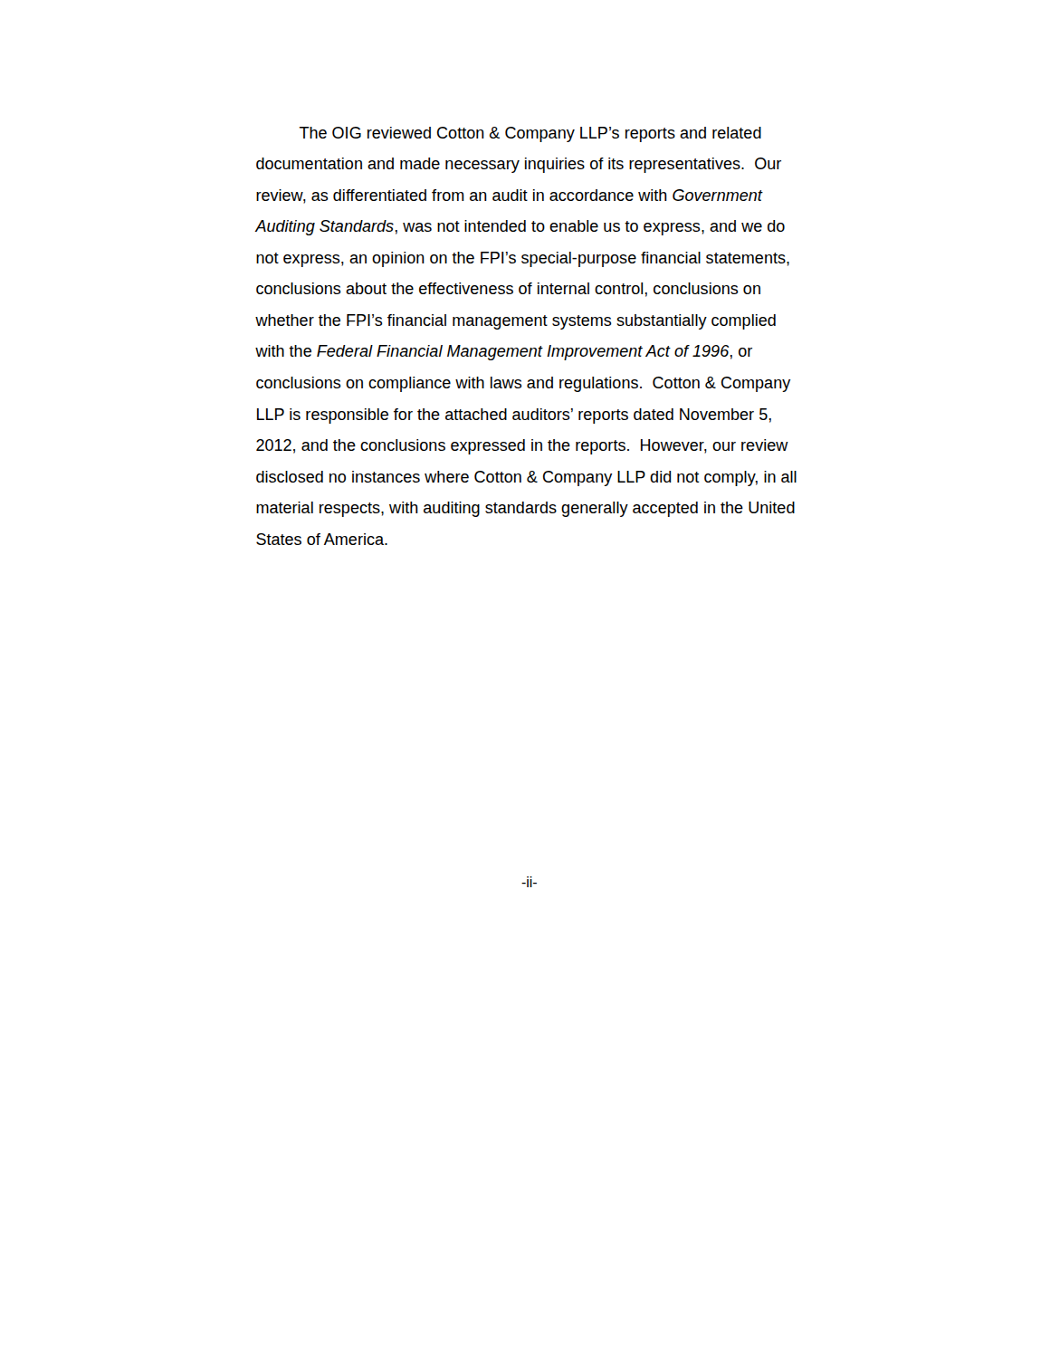The OIG reviewed Cotton & Company LLP’s reports and related documentation and made necessary inquiries of its representatives. Our review, as differentiated from an audit in accordance with Government Auditing Standards, was not intended to enable us to express, and we do not express, an opinion on the FPI’s special-purpose financial statements, conclusions about the effectiveness of internal control, conclusions on whether the FPI’s financial management systems substantially complied with the Federal Financial Management Improvement Act of 1996, or conclusions on compliance with laws and regulations. Cotton & Company LLP is responsible for the attached auditors’ reports dated November 5, 2012, and the conclusions expressed in the reports. However, our review disclosed no instances where Cotton & Company LLP did not comply, in all material respects, with auditing standards generally accepted in the United States of America.
-ii-